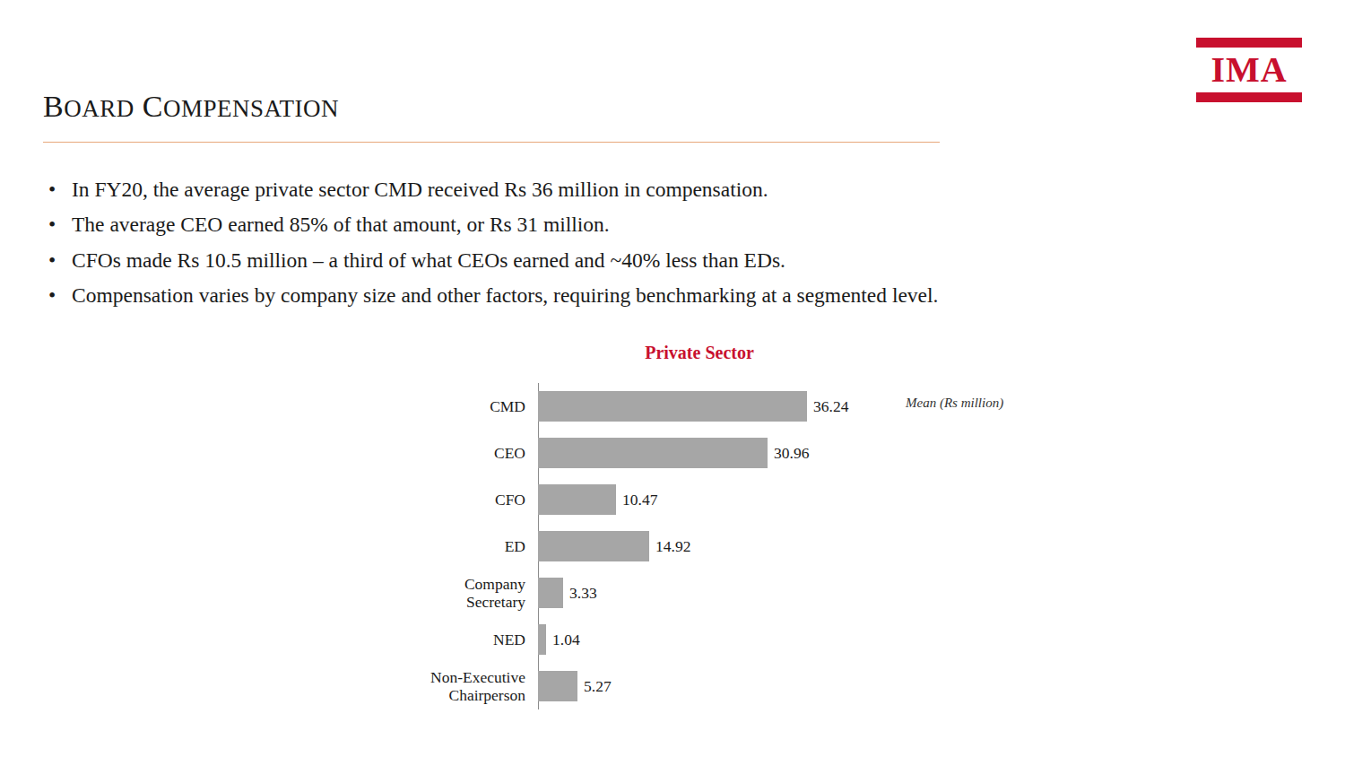IMA
BOARD COMPENSATION
In FY20, the average private sector CMD received Rs 36 million in compensation.
The average CEO earned 85% of that amount, or Rs 31 million.
CFOs made Rs 10.5 million – a third of what CEOs earned and ~40% less than EDs.
Compensation varies by company size and other factors, requiring benchmarking at a segmented level.
Private Sector
Mean (Rs million)
CMD
36.24
CEO
30.96
CFO
10.47
ED
14.92
Company
Secretary
3.33
NED
1.04
Non-Executive
Chairperson
5.27